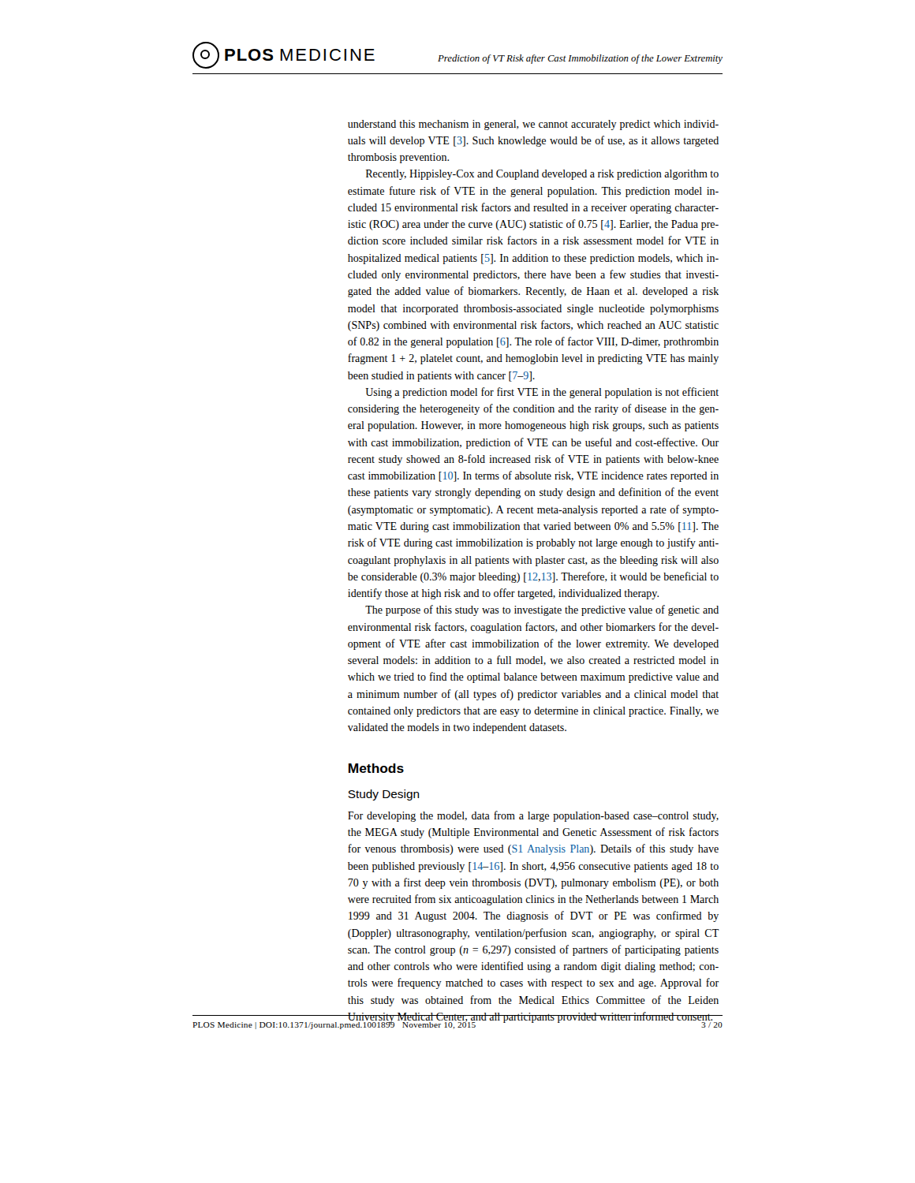PLOS MEDICINE
Prediction of VT Risk after Cast Immobilization of the Lower Extremity
understand this mechanism in general, we cannot accurately predict which individuals will develop VTE [3]. Such knowledge would be of use, as it allows targeted thrombosis prevention.
Recently, Hippisley-Cox and Coupland developed a risk prediction algorithm to estimate future risk of VTE in the general population. This prediction model included 15 environmental risk factors and resulted in a receiver operating characteristic (ROC) area under the curve (AUC) statistic of 0.75 [4]. Earlier, the Padua prediction score included similar risk factors in a risk assessment model for VTE in hospitalized medical patients [5]. In addition to these prediction models, which included only environmental predictors, there have been a few studies that investigated the added value of biomarkers. Recently, de Haan et al. developed a risk model that incorporated thrombosis-associated single nucleotide polymorphisms (SNPs) combined with environmental risk factors, which reached an AUC statistic of 0.82 in the general population [6]. The role of factor VIII, D-dimer, prothrombin fragment 1 + 2, platelet count, and hemoglobin level in predicting VTE has mainly been studied in patients with cancer [7–9].
Using a prediction model for first VTE in the general population is not efficient considering the heterogeneity of the condition and the rarity of disease in the general population. However, in more homogeneous high risk groups, such as patients with cast immobilization, prediction of VTE can be useful and cost-effective. Our recent study showed an 8-fold increased risk of VTE in patients with below-knee cast immobilization [10]. In terms of absolute risk, VTE incidence rates reported in these patients vary strongly depending on study design and definition of the event (asymptomatic or symptomatic). A recent meta-analysis reported a rate of symptomatic VTE during cast immobilization that varied between 0% and 5.5% [11]. The risk of VTE during cast immobilization is probably not large enough to justify anticoagulant prophylaxis in all patients with plaster cast, as the bleeding risk will also be considerable (0.3% major bleeding) [12,13]. Therefore, it would be beneficial to identify those at high risk and to offer targeted, individualized therapy.
The purpose of this study was to investigate the predictive value of genetic and environmental risk factors, coagulation factors, and other biomarkers for the development of VTE after cast immobilization of the lower extremity. We developed several models: in addition to a full model, we also created a restricted model in which we tried to find the optimal balance between maximum predictive value and a minimum number of (all types of) predictor variables and a clinical model that contained only predictors that are easy to determine in clinical practice. Finally, we validated the models in two independent datasets.
Methods
Study Design
For developing the model, data from a large population-based case–control study, the MEGA study (Multiple Environmental and Genetic Assessment of risk factors for venous thrombosis) were used (S1 Analysis Plan). Details of this study have been published previously [14–16]. In short, 4,956 consecutive patients aged 18 to 70 y with a first deep vein thrombosis (DVT), pulmonary embolism (PE), or both were recruited from six anticoagulation clinics in the Netherlands between 1 March 1999 and 31 August 2004. The diagnosis of DVT or PE was confirmed by (Doppler) ultrasonography, ventilation/perfusion scan, angiography, or spiral CT scan. The control group (n = 6,297) consisted of partners of participating patients and other controls who were identified using a random digit dialing method; controls were frequency matched to cases with respect to sex and age. Approval for this study was obtained from the Medical Ethics Committee of the Leiden University Medical Center, and all participants provided written informed consent.
PLOS Medicine | DOI:10.1371/journal.pmed.1001899 November 10, 2015
3 / 20